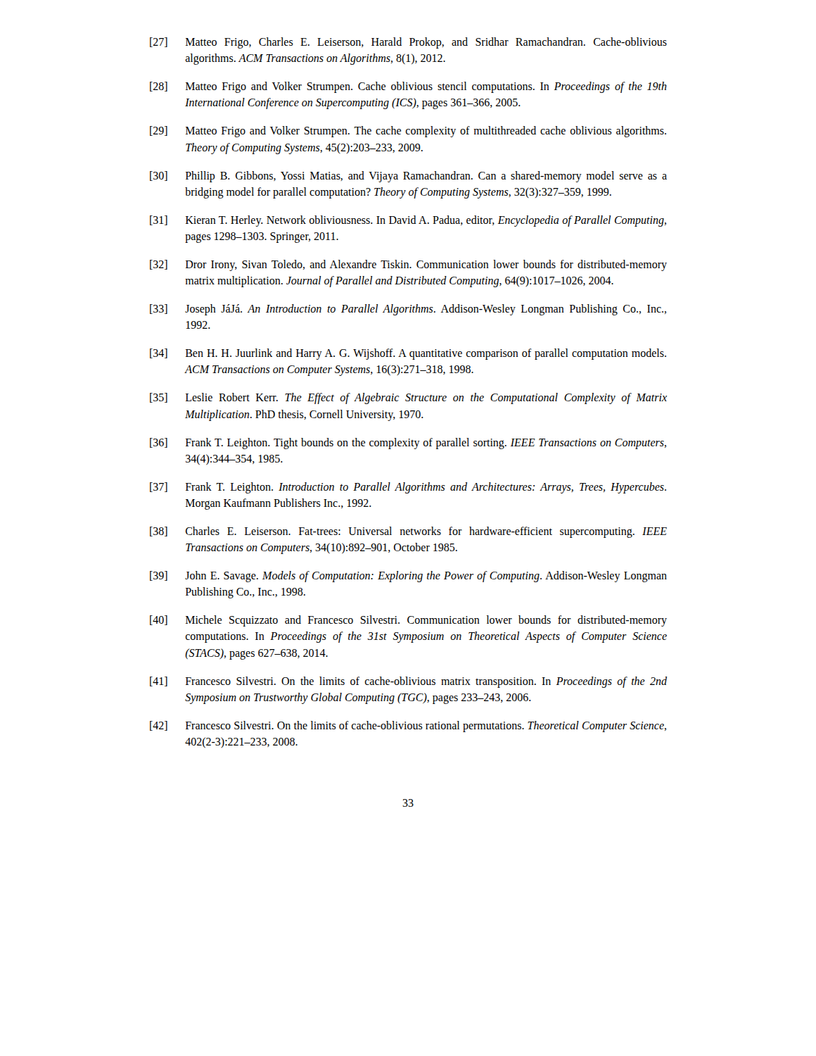Matteo Frigo, Charles E. Leiserson, Harald Prokop, and Sridhar Ramachandran. Cache-oblivious algorithms. ACM Transactions on Algorithms, 8(1), 2012.
Matteo Frigo and Volker Strumpen. Cache oblivious stencil computations. In Proceedings of the 19th International Conference on Supercomputing (ICS), pages 361–366, 2005.
Matteo Frigo and Volker Strumpen. The cache complexity of multithreaded cache oblivious algorithms. Theory of Computing Systems, 45(2):203–233, 2009.
Phillip B. Gibbons, Yossi Matias, and Vijaya Ramachandran. Can a shared-memory model serve as a bridging model for parallel computation? Theory of Computing Systems, 32(3):327–359, 1999.
Kieran T. Herley. Network obliviousness. In David A. Padua, editor, Encyclopedia of Parallel Computing, pages 1298–1303. Springer, 2011.
Dror Irony, Sivan Toledo, and Alexandre Tiskin. Communication lower bounds for distributed-memory matrix multiplication. Journal of Parallel and Distributed Computing, 64(9):1017–1026, 2004.
Joseph JáJá. An Introduction to Parallel Algorithms. Addison-Wesley Longman Publishing Co., Inc., 1992.
Ben H. H. Juurlink and Harry A. G. Wijshoff. A quantitative comparison of parallel computation models. ACM Transactions on Computer Systems, 16(3):271–318, 1998.
Leslie Robert Kerr. The Effect of Algebraic Structure on the Computational Complexity of Matrix Multiplication. PhD thesis, Cornell University, 1970.
Frank T. Leighton. Tight bounds on the complexity of parallel sorting. IEEE Transactions on Computers, 34(4):344–354, 1985.
Frank T. Leighton. Introduction to Parallel Algorithms and Architectures: Arrays, Trees, Hypercubes. Morgan Kaufmann Publishers Inc., 1992.
Charles E. Leiserson. Fat-trees: Universal networks for hardware-efficient supercomputing. IEEE Transactions on Computers, 34(10):892–901, October 1985.
John E. Savage. Models of Computation: Exploring the Power of Computing. Addison-Wesley Longman Publishing Co., Inc., 1998.
Michele Scquizzato and Francesco Silvestri. Communication lower bounds for distributed-memory computations. In Proceedings of the 31st Symposium on Theoretical Aspects of Computer Science (STACS), pages 627–638, 2014.
Francesco Silvestri. On the limits of cache-oblivious matrix transposition. In Proceedings of the 2nd Symposium on Trustworthy Global Computing (TGC), pages 233–243, 2006.
Francesco Silvestri. On the limits of cache-oblivious rational permutations. Theoretical Computer Science, 402(2-3):221–233, 2008.
33